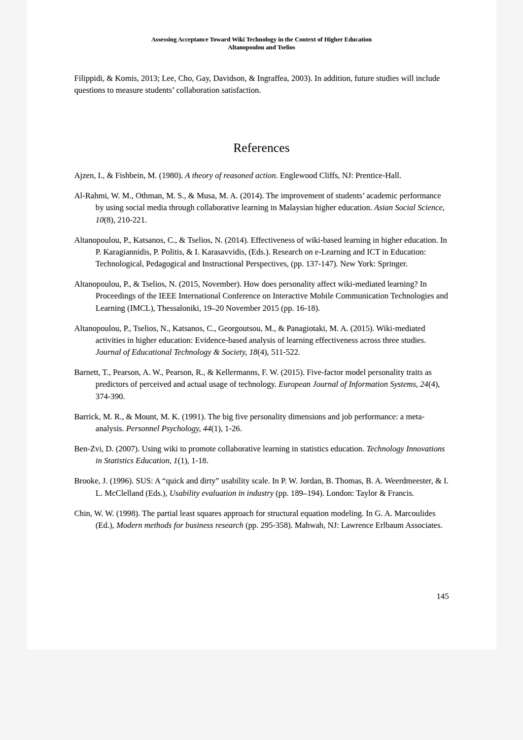Assessing Acceptance Toward Wiki Technology in the Context of Higher Education
Altanopoulou and Tselios
Filippidi, & Komis, 2013; Lee, Cho, Gay, Davidson, & Ingraffea, 2003). In addition, future studies will include questions to measure students’ collaboration satisfaction.
References
Ajzen, I., & Fishbein, M. (1980). A theory of reasoned action. Englewood Cliffs, NJ: Prentice-Hall.
Al-Rahmi, W. M., Othman, M. S., & Musa, M. A. (2014). The improvement of students’ academic performance by using social media through collaborative learning in Malaysian higher education. Asian Social Science, 10(8), 210-221.
Altanopoulou, P., Katsanos, C., & Tselios, N. (2014). Effectiveness of wiki-based learning in higher education. In P. Karagiannidis, P. Politis, & I. Karasavvidis, (Eds.). Research on e-Learning and ICT in Education: Technological, Pedagogical and Instructional Perspectives, (pp. 137-147). New York: Springer.
Altanopoulou, P., & Tselios, N. (2015, November). How does personality affect wiki-mediated learning? In Proceedings of the IEEE International Conference on Interactive Mobile Communication Technologies and Learning (IMCL), Thessaloniki, 19–20 November 2015 (pp. 16-18).
Altanopoulou, P., Tselios, N., Katsanos, C., Georgoutsou, M., & Panagiotaki, M. A. (2015). Wiki-mediated activities in higher education: Evidence-based analysis of learning effectiveness across three studies. Journal of Educational Technology & Society, 18(4), 511-522.
Barnett, T., Pearson, A. W., Pearson, R., & Kellermanns, F. W. (2015). Five-factor model personality traits as predictors of perceived and actual usage of technology. European Journal of Information Systems, 24(4), 374-390.
Barrick, M. R., & Mount, M. K. (1991). The big five personality dimensions and job performance: a meta‐analysis. Personnel Psychology, 44(1), 1-26.
Ben-Zvi, D. (2007). Using wiki to promote collaborative learning in statistics education. Technology Innovations in Statistics Education, 1(1), 1-18.
Brooke, J. (1996). SUS: A “quick and dirty” usability scale. In P. W. Jordan, B. Thomas, B. A. Weerdmeester, & I. L. McClelland (Eds.), Usability evaluation in industry (pp. 189–194). London: Taylor & Francis.
Chin, W. W. (1998). The partial least squares approach for structural equation modeling. In G. A. Marcoulides (Ed.), Modern methods for business research (pp. 295-358). Mahwah, NJ: Lawrence Erlbaum Associates.
145